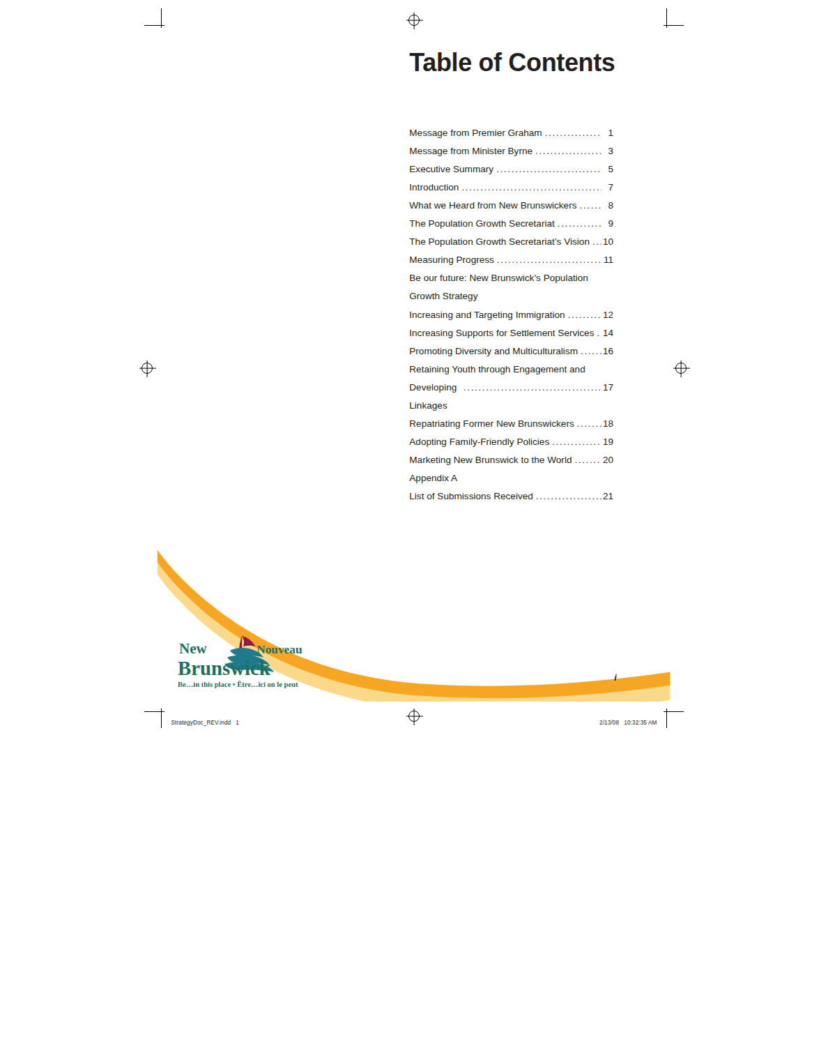Table of Contents
Message from Premier Graham ............................................................... 1
Message from Minister Byrne ............................................................... 3
Executive Summary ............................................................... 5
Introduction ............................................................... 7
What we Heard from New Brunswickers ............................................................... 8
The Population Growth Secretariat ............................................................... 9
The Population Growth Secretariat’s Vision ............................................................... 10
Measuring Progress ............................................................... 11
Be our future: New Brunswick’s Population Growth Strategy
Increasing and Targeting Immigration ............................................................... 12
Increasing Supports for Settlement Services ............................................................... 14
Promoting Diversity and Multiculturalism ............................................................... 16
Retaining Youth through Engagement and
Developing Linkages ............................................................... 17
Repatriating Former New Brunswickers ............................................................... 18
Adopting Family-Friendly Policies ............................................................... 19
Marketing New Brunswick to the World ............................................................... 20
Appendix A
List of Submissions Received ............................................................... 21
New Nouveau Brunswick Be…in this place • Être…ici on le peut
i
StrategyDoc_REV.indd 1
2/13/08 10:32:35 AM